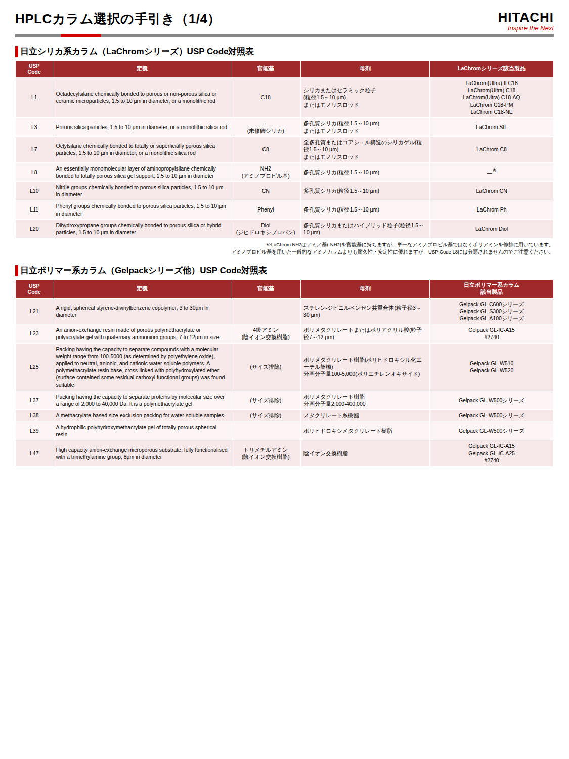HPLCカラム選択の手引き（1/4）
HITACHI
Inspire the Next
日立シリカ系カラム（LaChromシリーズ）USP Code対照表
| USP Code | 定義 | 官能基 | 母剤 | LaChromシリーズ該当製品 |
| --- | --- | --- | --- | --- |
| L1 | Octadecylsilane chemically bonded to porous or non-porous silica or ceramic microparticles, 1.5 to 10 µm in diameter, or a monolithic rod | C18 | シリカまたはセラミック粒子 (粒径1.5～10 µm) またはモノリスロッド | LaChrom(Ultra) II C18 LaChrom(Ultra) C18 LaChrom(Ultra) C18-AQ LaChrom C18-PM LaChrom C18-NE |
| L3 | Porous silica particles, 1.5 to 10 µm in diameter, or a monolithic silica rod | - (未修飾シリカ) | 多孔質シリカ(粒径1.5～10 µm) またはモノリスロッド | LaChrom SIL |
| L7 | Octylsilane chemically bonded to totally or superficially porous silica particles, 1.5 to 10 µm in diameter, or a monolithic silica rod | C8 | 全多孔質またはコアシェル構造のシリカゲル(粒径1.5～10 µm) またはモノリスロッド | LaChrom C8 |
| L8 | An essentially monomolecular layer of aminopropylsilane chemically bonded to totally porous silica gel support, 1.5 to 10 µm in diameter | NH2 (アミノプロピル基) | 多孔質シリカ(粒径1.5～10 µm) | — ※ |
| L10 | Nitrile groups chemically bonded to porous silica particles, 1.5 to 10 µm in diameter | CN | 多孔質シリカ(粒径1.5～10 µm) | LaChrom CN |
| L11 | Phenyl groups chemically bonded to porous silica particles, 1.5 to 10 µm in diameter | Phenyl | 多孔質シリカ(粒径1.5～10 µm) | LaChrom Ph |
| L20 | Dihydroxypropane groups chemically bonded to porous silica or hybrid particles, 1.5 to 10 µm in diameter | Diol (ジヒドロキシプロパン) | 多孔質シリカまたはハイブリッド粒子(粒径1.5～10 µm) | LaChrom Diol |
※LaChrom NH2はアミノ基(-NH2)を官能基に持ちますが、単一なアミノプロピル基ではなくポリアミンを修飾に用いています。
アミノプロピル基を用いた一般的なアミノカラムよりも耐久性・安定性に優れますが、USP Code L8には分類されませんのでご注意ください。
日立ポリマー系カラム（Gelpackシリーズ他）USP Code対照表
| USP Code | 定義 | 官能基 | 母剤 | 日立ポリマー系カラム 該当製品 |
| --- | --- | --- | --- | --- |
| L21 | A rigid, spherical styrene-divinylbenzene copolymer, 3 to 30µm in diameter | | スチレン-ジビニルベンゼン共重合体(粒子径3～30 µm) | Gelpack GL-C600シリーズ Gelpack GL-S300シリーズ Gelpack GL-A100シリーズ |
| L23 | An anion-exchange resin made of porous polymethacrylate or polyacrylate gel with quaternary ammonium groups, 7 to 12µm in size | 4級アミン (陰イオン交換樹脂) | ポリメタクリレートまたはポリアクリル酸(粒子径7～12 µm) | Gelpack GL-IC-A15 #2740 |
| L25 | Packing having the capacity to separate compounds with a molecular weight range from 100-5000 (as determined by polyethylene oxide), applied to neutral, anionic, and cationic water-soluble polymers. A polymethacrylate resin base, cross-linked with polyhydroxylated ether (surface contained some residual carboxyl functional groups) was found suitable | (サイズ排除) | ポリメタクリレート樹脂(ポリヒドロキシル化エーテル架橋) 分画分子量100-5,000(ポリエチレンオキサイド) | Gelpack GL-W510 Gelpack GL-W520 |
| L37 | Packing having the capacity to separate proteins by molecular size over a range of 2,000 to 40,000 Da. It is a polymethacrylate gel | (サイズ排除) | ポリメタクリレート樹脂 分画分子量2,000-400,000 | Gelpack GL-W500シリーズ |
| L38 | A methacrylate-based size-exclusion packing for water-soluble samples | (サイズ排除) | メタクリレート系樹脂 | Gelpack GL-W500シリーズ |
| L39 | A hydrophilic polyhydroxymethacrylate gel of totally porous spherical resin | | ポリヒドロキシメタクリレート樹脂 | Gelpack GL-W500シリーズ |
| L47 | High capacity anion-exchange microporous substrate, fully functionalised with a trimethylamine group, 8µm in diameter | トリメチルアミン (陰イオン交換樹脂) | 陰イオン交換樹脂 | Gelpack GL-IC-A15 Gelpack GL-IC-A25 #2740 |